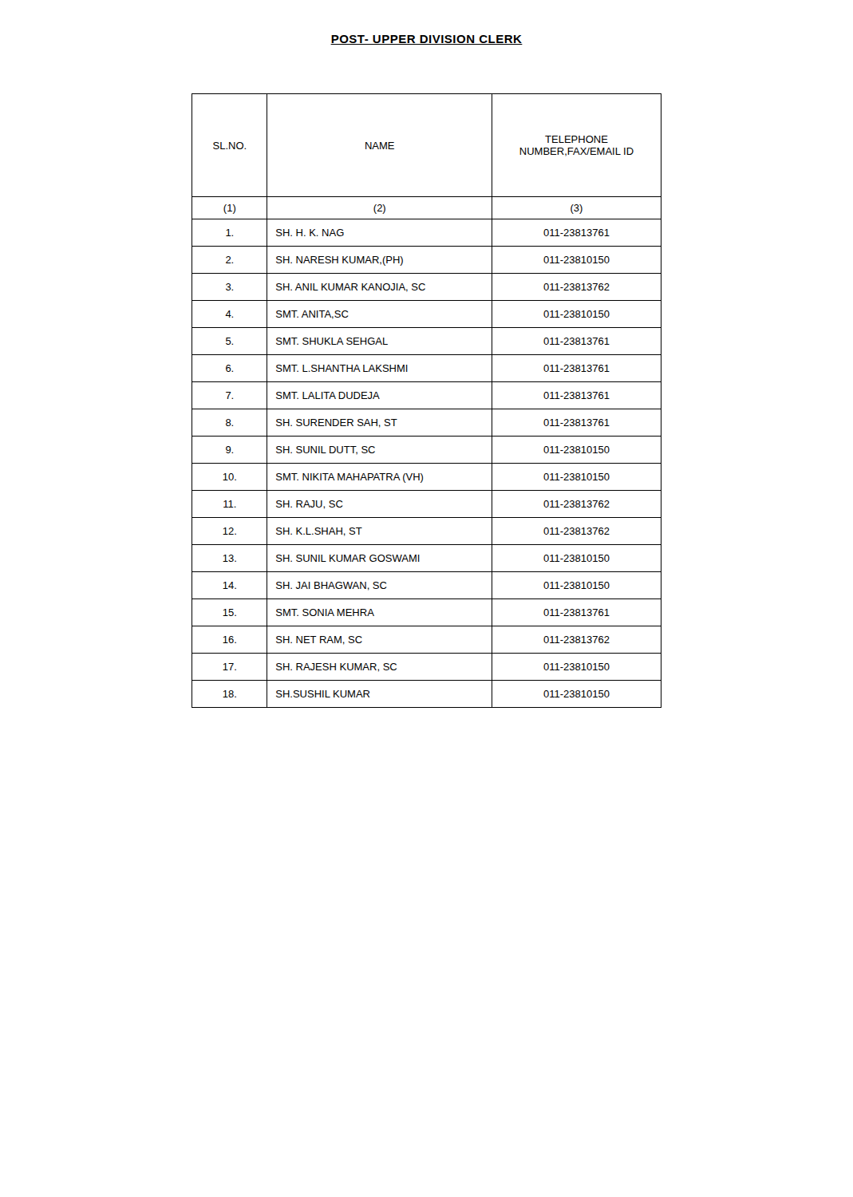POST- UPPER DIVISION CLERK
| SL.NO. | NAME | TELEPHONE NUMBER,FAX/EMAIL ID |
| --- | --- | --- |
| (1) | (2) | (3) |
| 1. | SH. H. K. NAG | 011-23813761 |
| 2. | SH. NARESH KUMAR,(PH) | 011-23810150 |
| 3. | SH. ANIL KUMAR KANOJIA, SC | 011-23813762 |
| 4. | SMT. ANITA,SC | 011-23810150 |
| 5. | SMT. SHUKLA SEHGAL | 011-23813761 |
| 6. | SMT. L.SHANTHA LAKSHMI | 011-23813761 |
| 7. | SMT. LALITA DUDEJA | 011-23813761 |
| 8. | SH. SURENDER SAH, ST | 011-23813761 |
| 9. | SH. SUNIL DUTT, SC | 011-23810150 |
| 10. | SMT. NIKITA MAHAPATRA (VH) | 011-23810150 |
| 11. | SH. RAJU, SC | 011-23813762 |
| 12. | SH. K.L.SHAH, ST | 011-23813762 |
| 13. | SH. SUNIL KUMAR GOSWAMI | 011-23810150 |
| 14. | SH. JAI BHAGWAN, SC | 011-23810150 |
| 15. | SMT. SONIA MEHRA | 011-23813761 |
| 16. | SH. NET RAM, SC | 011-23813762 |
| 17. | SH. RAJESH KUMAR, SC | 011-23810150 |
| 18. | SH.SUSHIL KUMAR | 011-23810150 |